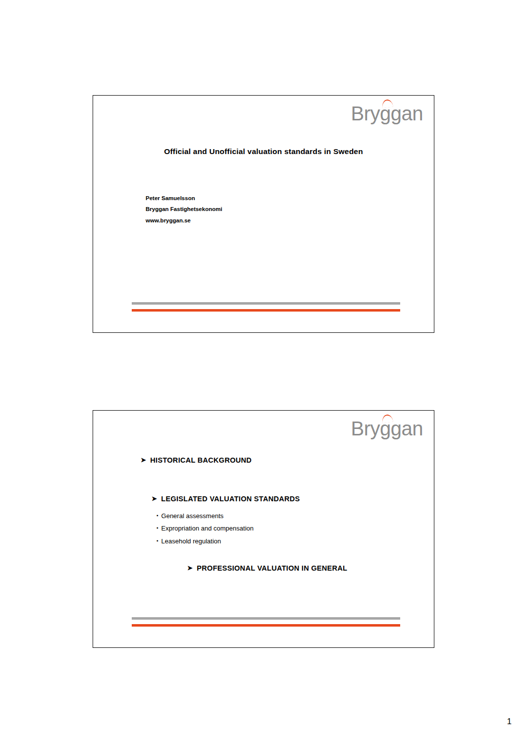Bryggan
Official and Unofficial valuation standards in Sweden
Peter Samuelsson
Bryggan Fastighetsekonomi
www.bryggan.se
Bryggan
➤HISTORICAL BACKGROUND
➤LEGISLATED VALUATION STANDARDS
▪General assessments
▪Expropriation and compensation
▪Leasehold regulation
➤PROFESSIONAL VALUATION IN GENERAL
1